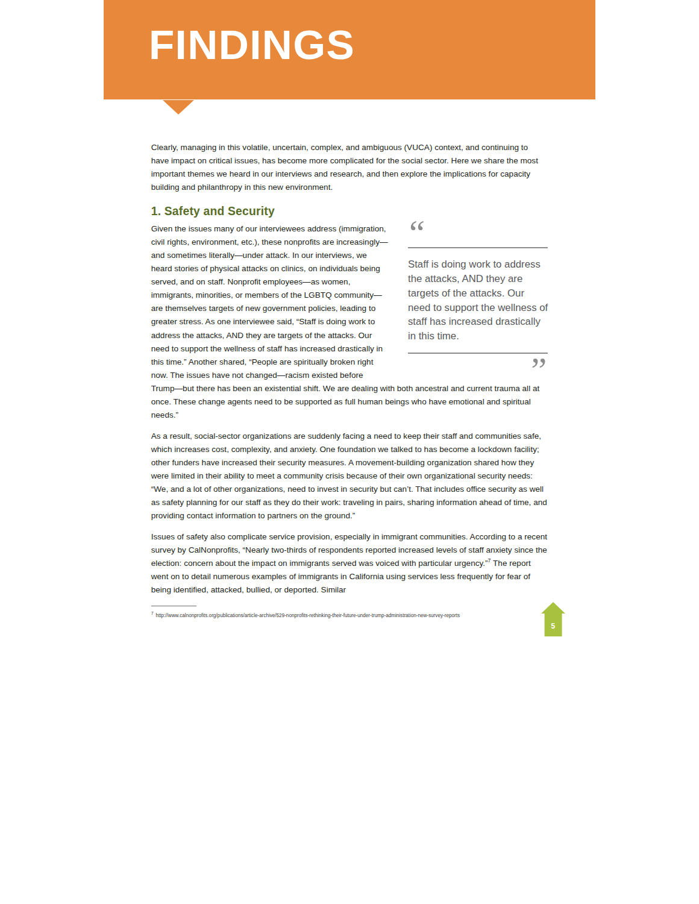FINDINGS
Clearly, managing in this volatile, uncertain, complex, and ambiguous (VUCA) context, and continuing to have impact on critical issues, has become more complicated for the social sector. Here we share the most important themes we heard in our interviews and research, and then explore the implications for capacity building and philanthropy in this new environment.
1. Safety and Security
“
Staff is doing work to address the attacks, AND they are targets of the attacks. Our need to support the wellness of staff has increased drastically in this time.
”
Given the issues many of our interviewees address (immigration, civil rights, environment, etc.), these nonprofits are increasingly—and sometimes literally—under attack. In our interviews, we heard stories of physical attacks on clinics, on individuals being served, and on staff. Nonprofit employees—as women, immigrants, minorities, or members of the LGBTQ community—are themselves targets of new government policies, leading to greater stress. As one interviewee said, “Staff is doing work to address the attacks, AND they are targets of the attacks. Our need to support the wellness of staff has increased drastically in this time.” Another shared, “People are spiritually broken right now. The issues have not changed—racism existed before Trump—but there has been an existential shift. We are dealing with both ancestral and current trauma all at once. These change agents need to be supported as full human beings who have emotional and spiritual needs.”
As a result, social-sector organizations are suddenly facing a need to keep their staff and communities safe, which increases cost, complexity, and anxiety. One foundation we talked to has become a lockdown facility; other funders have increased their security measures. A movement-building organization shared how they were limited in their ability to meet a community crisis because of their own organizational security needs: “We, and a lot of other organizations, need to invest in security but can’t. That includes office security as well as safety planning for our staff as they do their work: traveling in pairs, sharing information ahead of time, and providing contact information to partners on the ground.”
Issues of safety also complicate service provision, especially in immigrant communities. According to a recent survey by CalNonprofits, “Nearly two-thirds of respondents reported increased levels of staff anxiety since the election: concern about the impact on immigrants served was voiced with particular urgency.”7 The report went on to detail numerous examples of immigrants in California using services less frequently for fear of being identified, attacked, bullied, or deported. Similar
7http://www.calnonprofits.org/publications/article-archive/529-nonprofits-rethinking-their-future-under-trump-administration-new-survey-reports
5